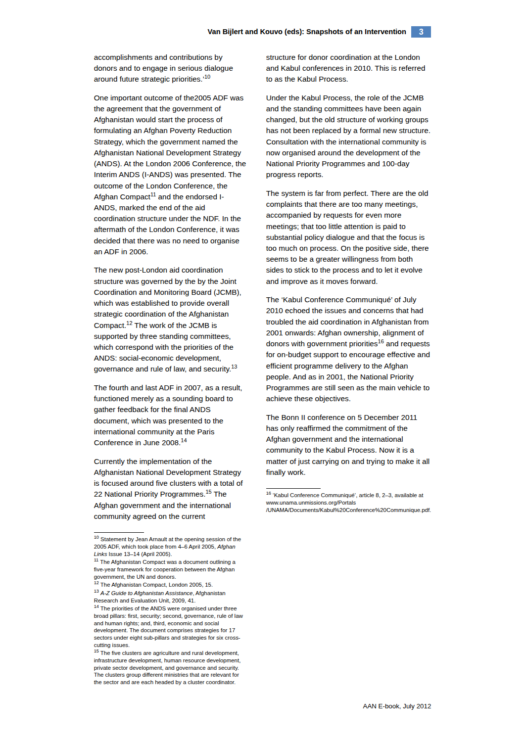Van Bijlert and Kouvo (eds): Snapshots of an Intervention
3
accomplishments and contributions by donors and to engage in serious dialogue around future strategic priorities.’10
One important outcome of the2005 ADF was the agreement that the government of Afghanistan would start the process of formulating an Afghan Poverty Reduction Strategy, which the government named the Afghanistan National Development Strategy (ANDS). At the London 2006 Conference, the Interim ANDS (I-ANDS) was presented. The outcome of the London Conference, the Afghan Compact11 and the endorsed I-ANDS, marked the end of the aid coordination structure under the NDF. In the aftermath of the London Conference, it was decided that there was no need to organise an ADF in 2006.
The new post-London aid coordination structure was governed by the by the Joint Coordination and Monitoring Board (JCMB), which was established to provide overall strategic coordination of the Afghanistan Compact.12 The work of the JCMB is supported by three standing committees, which correspond with the priorities of the ANDS: social-economic development, governance and rule of law, and security.13
The fourth and last ADF in 2007, as a result, functioned merely as a sounding board to gather feedback for the final ANDS document, which was presented to the international community at the Paris Conference in June 2008.14
Currently the implementation of the Afghanistan National Development Strategy is focused around five clusters with a total of 22 National Priority Programmes.15 The Afghan government and the international community agreed on the current
10 Statement by Jean Arnault at the opening session of the 2005 ADF, which took place from 4–6 April 2005, Afghan Links Issue 13–14 (April 2005).
11 The Afghanistan Compact was a document outlining a five-year framework for cooperation between the Afghan government, the UN and donors.
12 The Afghanistan Compact, London 2005, 15.
13 A-Z Guide to Afghanistan Assistance, Afghanistan Research and Evaluation Unit, 2009, 41.
14 The priorities of the ANDS were organised under three broad pillars: first, security; second, governance, rule of law and human rights; and, third, economic and social development. The document comprises strategies for 17 sectors under eight sub-pillars and strategies for six cross-cutting issues.
15 The five clusters are agriculture and rural development, infrastructure development, human resource development, private sector development, and governance and security. The clusters group different ministries that are relevant for the sector and are each headed by a cluster coordinator.
structure for donor coordination at the London and Kabul conferences in 2010. This is referred to as the Kabul Process.
Under the Kabul Process, the role of the JCMB and the standing committees have been again changed, but the old structure of working groups has not been replaced by a formal new structure. Consultation with the international community is now organised around the development of the National Priority Programmes and 100-day progress reports.
The system is far from perfect. There are the old complaints that there are too many meetings, accompanied by requests for even more meetings; that too little attention is paid to substantial policy dialogue and that the focus is too much on process. On the positive side, there seems to be a greater willingness from both sides to stick to the process and to let it evolve and improve as it moves forward.
The ‘Kabul Conference Communiqué’ of July 2010 echoed the issues and concerns that had troubled the aid coordination in Afghanistan from 2001 onwards: Afghan ownership, alignment of donors with government priorities16 and requests for on-budget support to encourage effective and efficient programme delivery to the Afghan people. And as in 2001, the National Priority Programmes are still seen as the main vehicle to achieve these objectives.
The Bonn II conference on 5 December 2011 has only reaffirmed the commitment of the Afghan government and the international community to the Kabul Process. Now it is a matter of just carrying on and trying to make it all finally work.
16 ‘Kabul Conference Communiqué’, article 8, 2–3, available at www.unama.unmissions.org/Portals /UNAMA/Documents/Kabul%20Conference%20Communique.pdf.
AAN E-book, July 2012